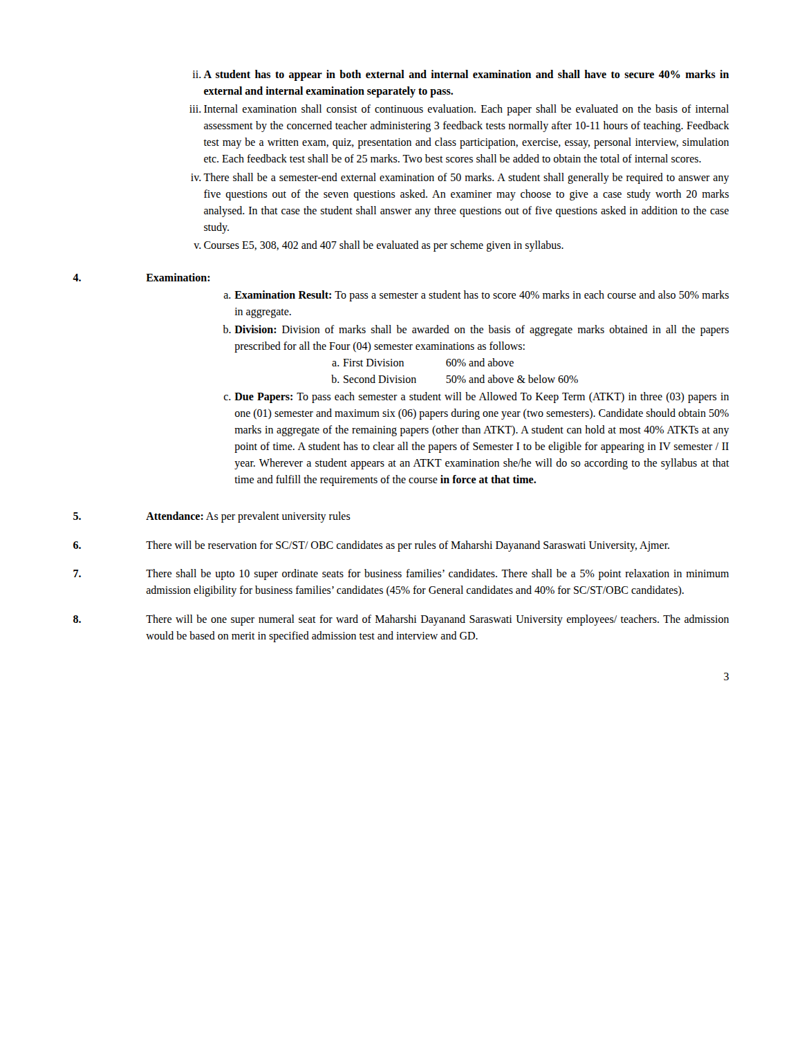ii. A student has to appear in both external and internal examination and shall have to secure 40% marks in external and internal examination separately to pass.
iii. Internal examination shall consist of continuous evaluation. Each paper shall be evaluated on the basis of internal assessment by the concerned teacher administering 3 feedback tests normally after 10-11 hours of teaching. Feedback test may be a written exam, quiz, presentation and class participation, exercise, essay, personal interview, simulation etc. Each feedback test shall be of 25 marks. Two best scores shall be added to obtain the total of internal scores.
iv. There shall be a semester-end external examination of 50 marks. A student shall generally be required to answer any five questions out of the seven questions asked. An examiner may choose to give a case study worth 20 marks analysed. In that case the student shall answer any three questions out of five questions asked in addition to the case study.
v. Courses E5, 308, 402 and 407 shall be evaluated as per scheme given in syllabus.
4. Examination:
a. Examination Result: To pass a semester a student has to score 40% marks in each course and also 50% marks in aggregate.
b. Division: Division of marks shall be awarded on the basis of aggregate marks obtained in all the papers prescribed for all the Four (04) semester examinations as follows:
a. First Division60% and above
b. Second Division50% and above & below 60%
c. Due Papers: To pass each semester a student will be Allowed To Keep Term (ATKT) in three (03) papers in one (01) semester and maximum six (06) papers during one year (two semesters). Candidate should obtain 50% marks in aggregate of the remaining papers (other than ATKT). A student can hold at most 40% ATKTs at any point of time. A student has to clear all the papers of Semester I to be eligible for appearing in IV semester / II year. Wherever a student appears at an ATKT examination she/he will do so according to the syllabus at that time and fulfill the requirements of the course in force at that time.
5. Attendance: As per prevalent university rules
6. There will be reservation for SC/ST/ OBC candidates as per rules of Maharshi Dayanand Saraswati University, Ajmer.
7. There shall be upto 10 super ordinate seats for business families’ candidates. There shall be a 5% point relaxation in minimum admission eligibility for business families’ candidates (45% for General candidates and 40% for SC/ST/OBC candidates).
8. There will be one super numeral seat for ward of Maharshi Dayanand Saraswati University employees/ teachers. The admission would be based on merit in specified admission test and interview and GD.
3